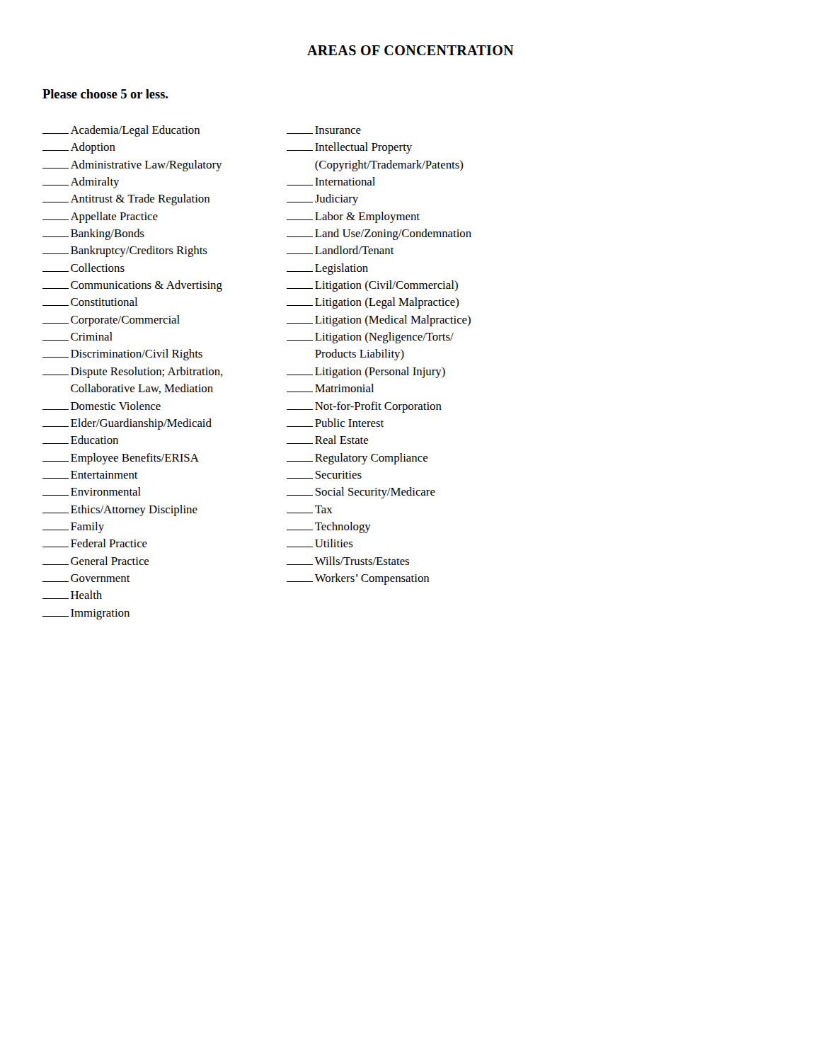AREAS OF CONCENTRATION
Please choose 5 or less.
Academia/Legal Education
Adoption
Administrative Law/Regulatory
Admiralty
Antitrust & Trade Regulation
Appellate Practice
Banking/Bonds
Bankruptcy/Creditors Rights
Collections
Communications & Advertising
Constitutional
Corporate/Commercial
Criminal
Discrimination/Civil Rights
Dispute Resolution; Arbitration,
Collaborative Law, Mediation
Domestic Violence
Elder/Guardianship/Medicaid
Education
Employee Benefits/ERISA
Entertainment
Environmental
Ethics/Attorney Discipline
Family
Federal Practice
General Practice
Government
Health
Immigration
Insurance
Intellectual Property
(Copyright/Trademark/Patents)
International
Judiciary
Labor & Employment
Land Use/Zoning/Condemnation
Landlord/Tenant
Legislation
Litigation (Civil/Commercial)
Litigation (Legal Malpractice)
Litigation (Medical Malpractice)
Litigation (Negligence/Torts/
Products Liability)
Litigation (Personal Injury)
Matrimonial
Not-for-Profit Corporation
Public Interest
Real Estate
Regulatory Compliance
Securities
Social Security/Medicare
Tax
Technology
Utilities
Wills/Trusts/Estates
Workers’ Compensation